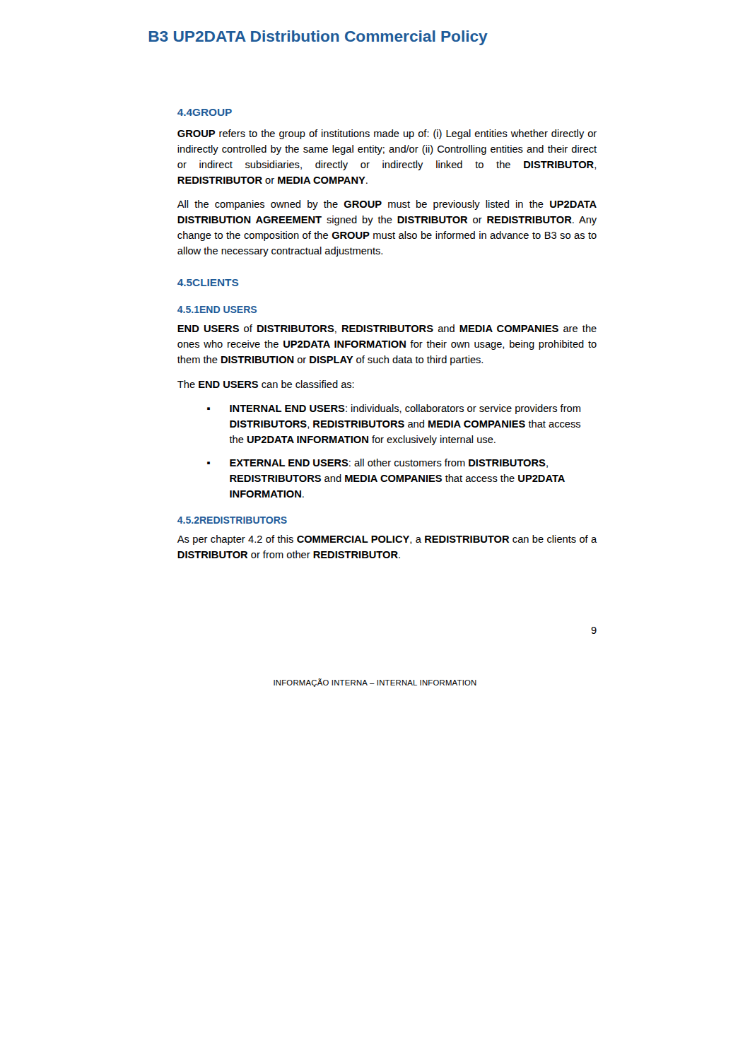B3 UP2DATA Distribution Commercial Policy
4.4 GROUP
GROUP refers to the group of institutions made up of: (i) Legal entities whether directly or indirectly controlled by the same legal entity; and/or (ii) Controlling entities and their direct or indirect subsidiaries, directly or indirectly linked to the DISTRIBUTOR, REDISTRIBUTOR or MEDIA COMPANY.
All the companies owned by the GROUP must be previously listed in the UP2DATA DISTRIBUTION AGREEMENT signed by the DISTRIBUTOR or REDISTRIBUTOR. Any change to the composition of the GROUP must also be informed in advance to B3 so as to allow the necessary contractual adjustments.
4.5 CLIENTS
4.5.1 END USERS
END USERS of DISTRIBUTORS, REDISTRIBUTORS and MEDIA COMPANIES are the ones who receive the UP2DATA INFORMATION for their own usage, being prohibited to them the DISTRIBUTION or DISPLAY of such data to third parties.
The END USERS can be classified as:
INTERNAL END USERS: individuals, collaborators or service providers from DISTRIBUTORS, REDISTRIBUTORS and MEDIA COMPANIES that access the UP2DATA INFORMATION for exclusively internal use.
EXTERNAL END USERS: all other customers from DISTRIBUTORS, REDISTRIBUTORS and MEDIA COMPANIES that access the UP2DATA INFORMATION.
4.5.2 REDISTRIBUTORS
As per chapter 4.2 of this COMMERCIAL POLICY, a REDISTRIBUTOR can be clients of a DISTRIBUTOR or from other REDISTRIBUTOR.
9
INFORMAÇÃO INTERNA – INTERNAL INFORMATION